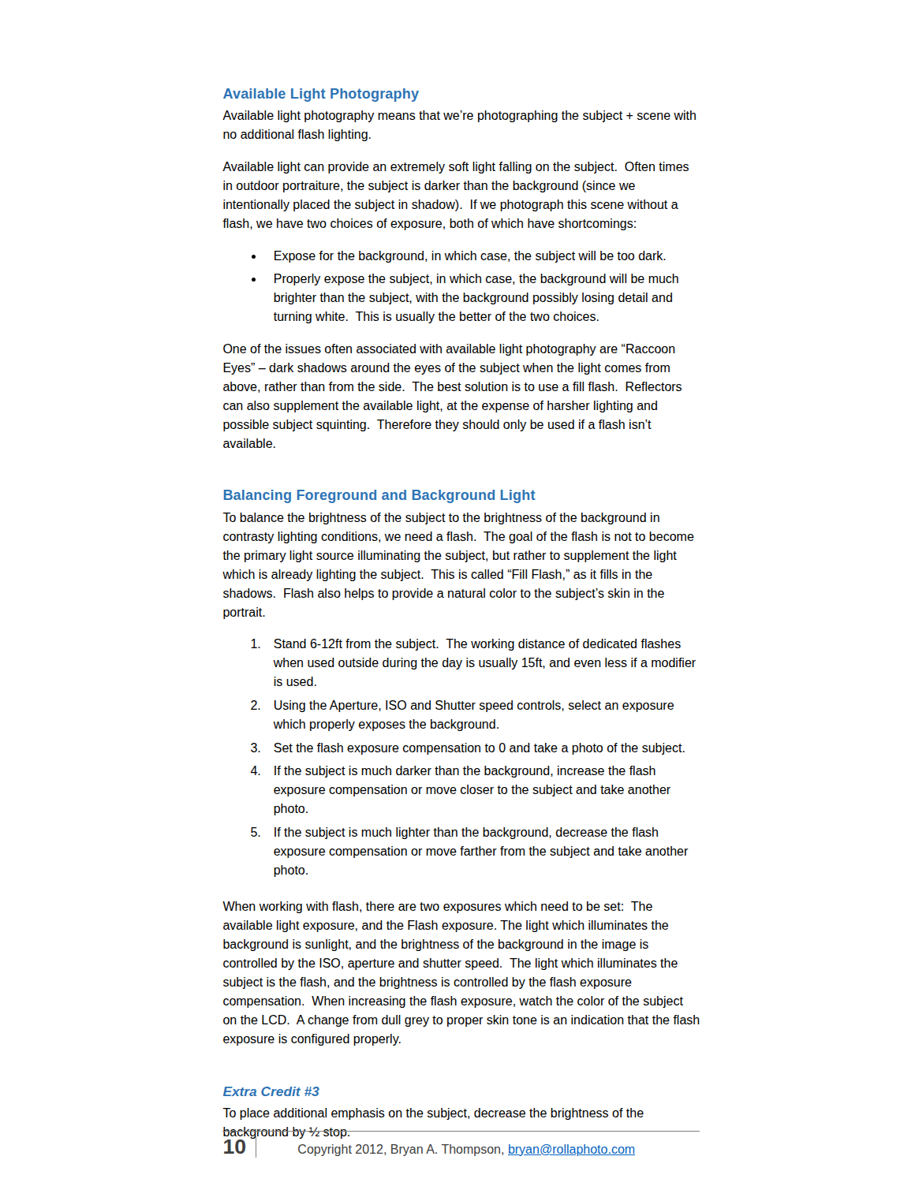Available Light Photography
Available light photography means that we’re photographing the subject + scene with no additional flash lighting.
Available light can provide an extremely soft light falling on the subject. Often times in outdoor portraiture, the subject is darker than the background (since we intentionally placed the subject in shadow). If we photograph this scene without a flash, we have two choices of exposure, both of which have shortcomings:
Expose for the background, in which case, the subject will be too dark.
Properly expose the subject, in which case, the background will be much brighter than the subject, with the background possibly losing detail and turning white. This is usually the better of the two choices.
One of the issues often associated with available light photography are “Raccoon Eyes” – dark shadows around the eyes of the subject when the light comes from above, rather than from the side. The best solution is to use a fill flash. Reflectors can also supplement the available light, at the expense of harsher lighting and possible subject squinting. Therefore they should only be used if a flash isn’t available.
Balancing Foreground and Background Light
To balance the brightness of the subject to the brightness of the background in contrasty lighting conditions, we need a flash. The goal of the flash is not to become the primary light source illuminating the subject, but rather to supplement the light which is already lighting the subject. This is called “Fill Flash,” as it fills in the shadows. Flash also helps to provide a natural color to the subject’s skin in the portrait.
Stand 6-12ft from the subject. The working distance of dedicated flashes when used outside during the day is usually 15ft, and even less if a modifier is used.
Using the Aperture, ISO and Shutter speed controls, select an exposure which properly exposes the background.
Set the flash exposure compensation to 0 and take a photo of the subject.
If the subject is much darker than the background, increase the flash exposure compensation or move closer to the subject and take another photo.
If the subject is much lighter than the background, decrease the flash exposure compensation or move farther from the subject and take another photo.
When working with flash, there are two exposures which need to be set: The available light exposure, and the Flash exposure. The light which illuminates the background is sunlight, and the brightness of the background in the image is controlled by the ISO, aperture and shutter speed. The light which illuminates the subject is the flash, and the brightness is controlled by the flash exposure compensation. When increasing the flash exposure, watch the color of the subject on the LCD. A change from dull grey to proper skin tone is an indication that the flash exposure is configured properly.
Extra Credit #3
To place additional emphasis on the subject, decrease the brightness of the background by ½ stop.
10 Copyright 2012, Bryan A. Thompson, bryan@rollaphoto.com